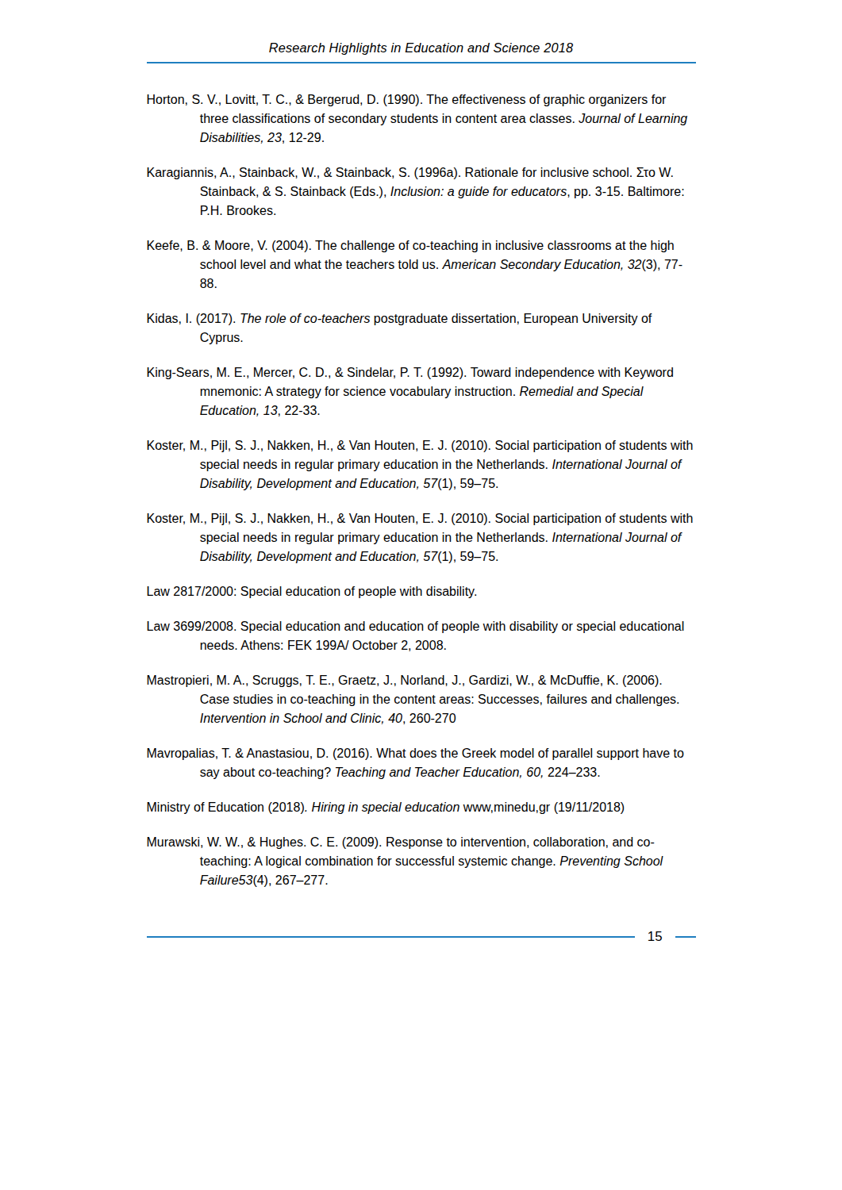Research Highlights in Education and Science 2018
Horton, S. V., Lovitt, T. C., & Bergerud, D. (1990). The effectiveness of graphic organizers for three classifications of secondary students in content area classes. Journal of Learning Disabilities, 23, 12-29.
Karagiannis, A., Stainback, W., & Stainback, S. (1996a). Rationale for inclusive school. Στο W. Stainback, & S. Stainback (Eds.), Inclusion: a guide for educators, pp. 3-15. Baltimore: P.H. Brookes.
Keefe, B. & Moore, V. (2004). The challenge of co-teaching in inclusive classrooms at the high school level and what the teachers told us. American Secondary Education, 32(3), 77-88.
Kidas, I. (2017). The role of co-teachers postgraduate dissertation, European University of Cyprus.
King-Sears, M. E., Mercer, C. D., & Sindelar, P. T. (1992). Toward independence with Keyword mnemonic: A strategy for science vocabulary instruction. Remedial and Special Education, 13, 22-33.
Koster, M., Pijl, S. J., Nakken, H., & Van Houten, E. J. (2010). Social participation of students with special needs in regular primary education in the Netherlands. International Journal of Disability, Development and Education, 57(1), 59–75.
Koster, M., Pijl, S. J., Nakken, H., & Van Houten, E. J. (2010). Social participation of students with special needs in regular primary education in the Netherlands. International Journal of Disability, Development and Education, 57(1), 59–75.
Law 2817/2000: Special education of people with disability.
Law 3699/2008. Special education and education of people with disability or special educational needs. Athens: FEK 199A/ October 2, 2008.
Mastropieri, M. A., Scruggs, T. E., Graetz, J., Norland, J., Gardizi, W., & McDuffie, K. (2006). Case studies in co-teaching in the content areas: Successes, failures and challenges. Intervention in School and Clinic, 40, 260-270
Mavropalias, T. & Anastasiou, D. (2016). What does the Greek model of parallel support have to say about co-teaching? Teaching and Teacher Education, 60, 224–233.
Ministry of Education (2018). Hiring in special education www,minedu,gr (19/11/2018)
Murawski, W. W., & Hughes. C. E. (2009). Response to intervention, collaboration, and co-teaching: A logical combination for successful systemic change. Preventing School Failure53(4), 267–277.
15